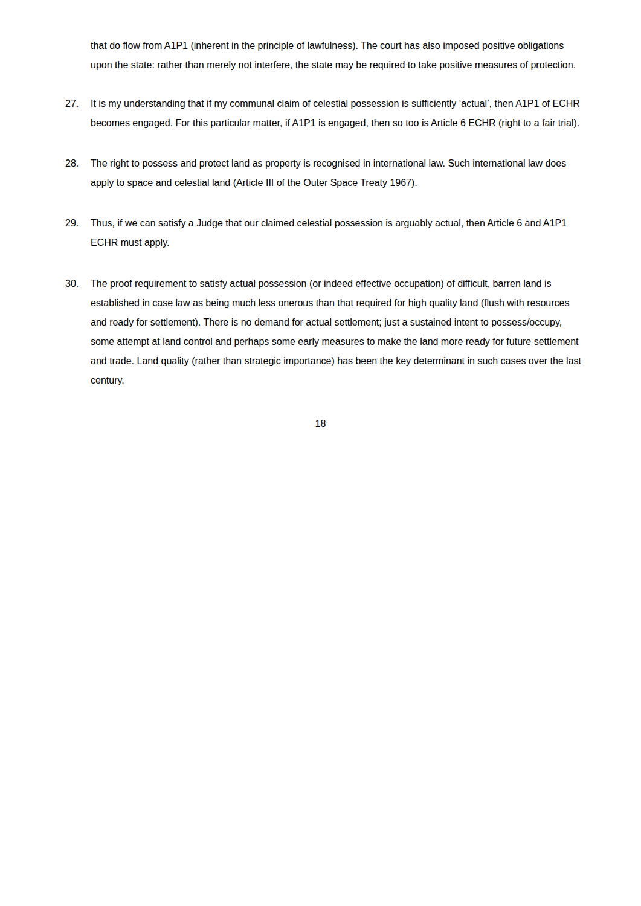that do flow from A1P1 (inherent in the principle of lawfulness). The court has also imposed positive obligations upon the state: rather than merely not interfere, the state may be required to take positive measures of protection.
It is my understanding that if my communal claim of celestial possession is sufficiently ‘actual’, then A1P1 of ECHR becomes engaged. For this particular matter, if A1P1 is engaged, then so too is Article 6 ECHR (right to a fair trial).
The right to possess and protect land as property is recognised in international law. Such international law does apply to space and celestial land (Article III of the Outer Space Treaty 1967).
Thus, if we can satisfy a Judge that our claimed celestial possession is arguably actual, then Article 6 and A1P1 ECHR must apply.
The proof requirement to satisfy actual possession (or indeed effective occupation) of difficult, barren land is established in case law as being much less onerous than that required for high quality land (flush with resources and ready for settlement). There is no demand for actual settlement; just a sustained intent to possess/occupy, some attempt at land control and perhaps some early measures to make the land more ready for future settlement and trade. Land quality (rather than strategic importance) has been the key determinant in such cases over the last century.
18